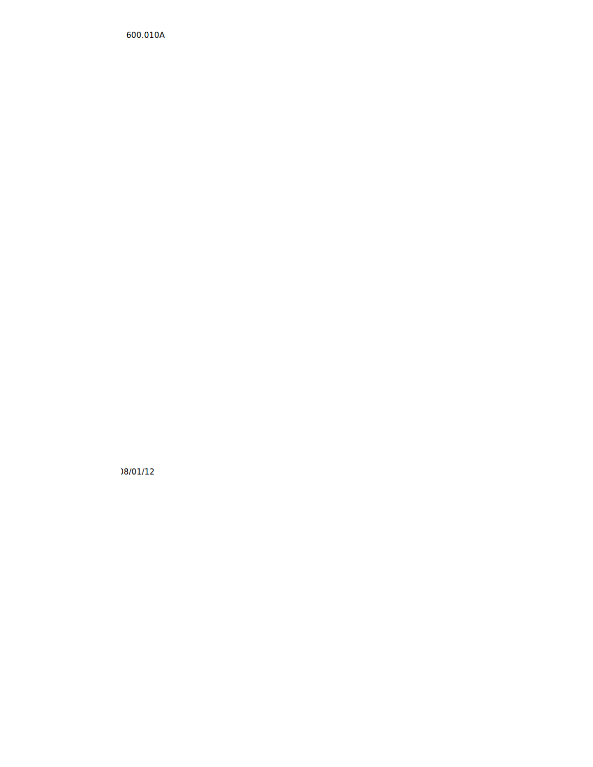600.010A
08/01/12